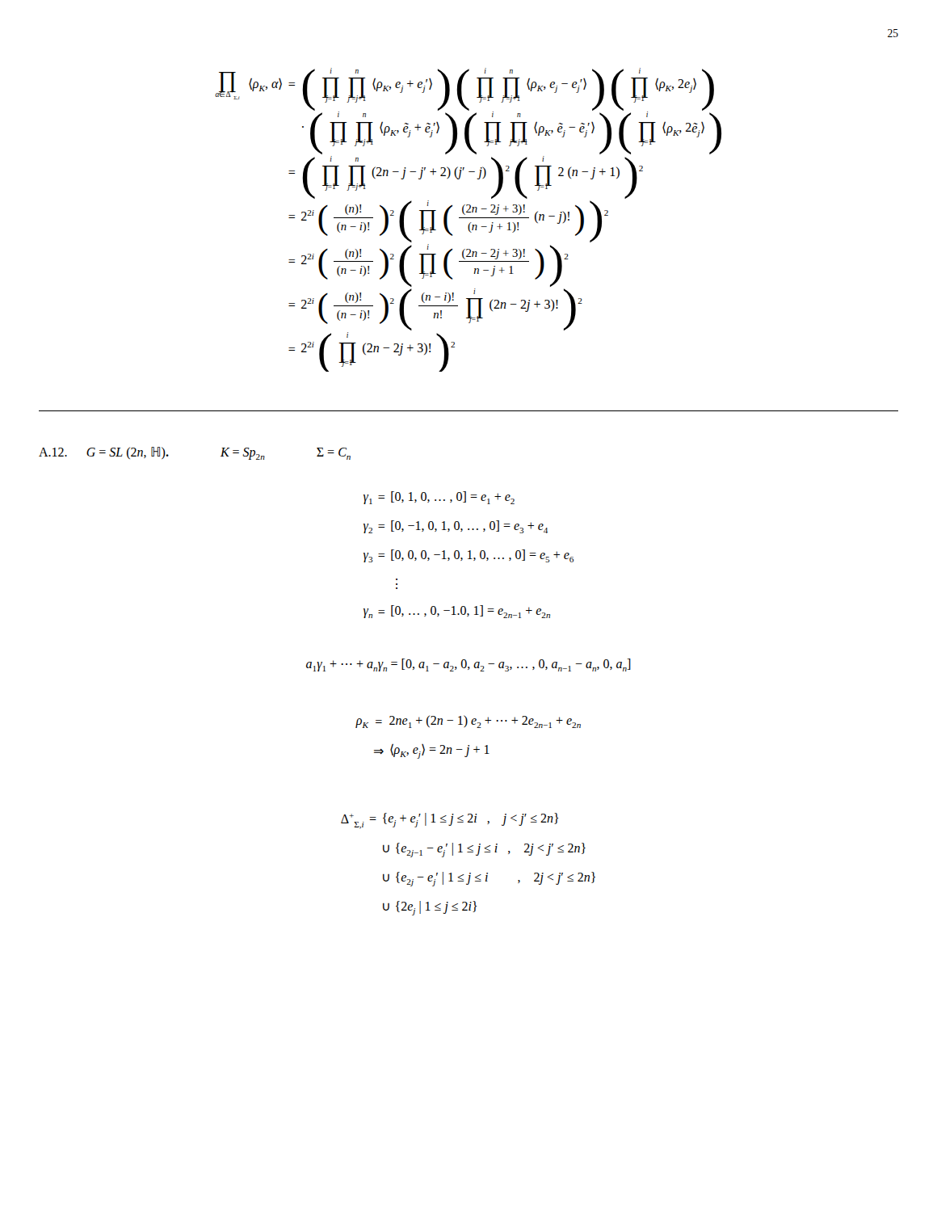25
| ∏ α ∈Δ + Σ, i ⟨ ρ K , α ⟩ | = | ( i ∏ j =1 n ∏ j ′= j +1 ⟨ ρ K , e j + e j ′⟩ ) ( i ∏ j =1 n ∏ j ′= j +1 ⟨ ρ K , e j − e j ′⟩ ) ( i ∏ j =1 ⟨ ρ K , 2 e j ⟩ ) |
| | | · ( i ∏ j =1 n ∏ j ′= j +1 ⟨ ρ K , ẽ j + ẽ j ′⟩ ) ( i ∏ j =1 n ∏ j ′= j +1 ⟨ ρ K , ẽ j − ẽ j ′⟩ ) ( i ∏ j =1 ⟨ ρ K , 2 ẽ j ⟩ ) |
| | = | ( i ∏ j =1 n ∏ j ′= j +1 (2 n − j − j ′ + 2) ( j ′ − j ) ) 2 ( i ∏ j =1 2 ( n − j + 1) ) 2 |
| | = | 2 2 i ( ( n )! ( n − i )! ) 2 ( i ∏ j =1 ( (2 n − 2 j + 3)! ( n − j + 1)! ( n − j )! ) ) 2 |
| | = | 2 2 i ( ( n )! ( n − i )! ) 2 ( i ∏ j =1 ( (2 n − 2 j + 3)! n − j + 1 ) ) 2 |
| | = | 2 2 i ( ( n )! ( n − i )! ) 2 ( ( n − i )! n ! i ∏ j =1 (2 n − 2 j + 3)! ) 2 |
| | = | 2 2 i ( i ∏ j =1 (2 n − 2 j + 3)! ) 2 |
A.12. G = SL (2n, ℍ). K = Sp2n Σ = Cn
| γ 1 | = | [0, 1, 0, … , 0] = e 1 + e 2 |
| γ 2 | = | [0, −1, 0, 1, 0, … , 0] = e 3 + e 4 |
| γ 3 | = | [0, 0, 0, −1, 0, 1, 0, … , 0] = e 5 + e 6 |
| | | ⋮ |
| γ n | = | [0, … , 0, −1.0, 1] = e 2 n −1 + e 2 n |
a1γ1 + ⋯ + an γn = [0, a1 − a2, 0, a2 − a3, … , 0, an−1 − an, 0, an]
| ρ K | = | 2 ne 1 + (2 n − 1) e 2 + ⋯ + 2 e 2 n −1 + e 2 n |
| | ⇒ | ⟨ ρ K , e j ⟩ = 2 n − j + 1 |
| Δ + Σ, i | = | { e j + e j ′ / 1 ≤ j ≤ 2 i , j < j ′ ≤ 2 n } |
| | | ∪ { e 2 j −1 − e j ′ / 1 ≤ j ≤ i , 2 j < j ′ ≤ 2 n } |
| | | ∪ { e 2 j − e j ′ / 1 ≤ j ≤ i , 2 j < j ′ ≤ 2 n } |
| | | ∪ {2 e j / 1 ≤ j ≤ 2 i } |